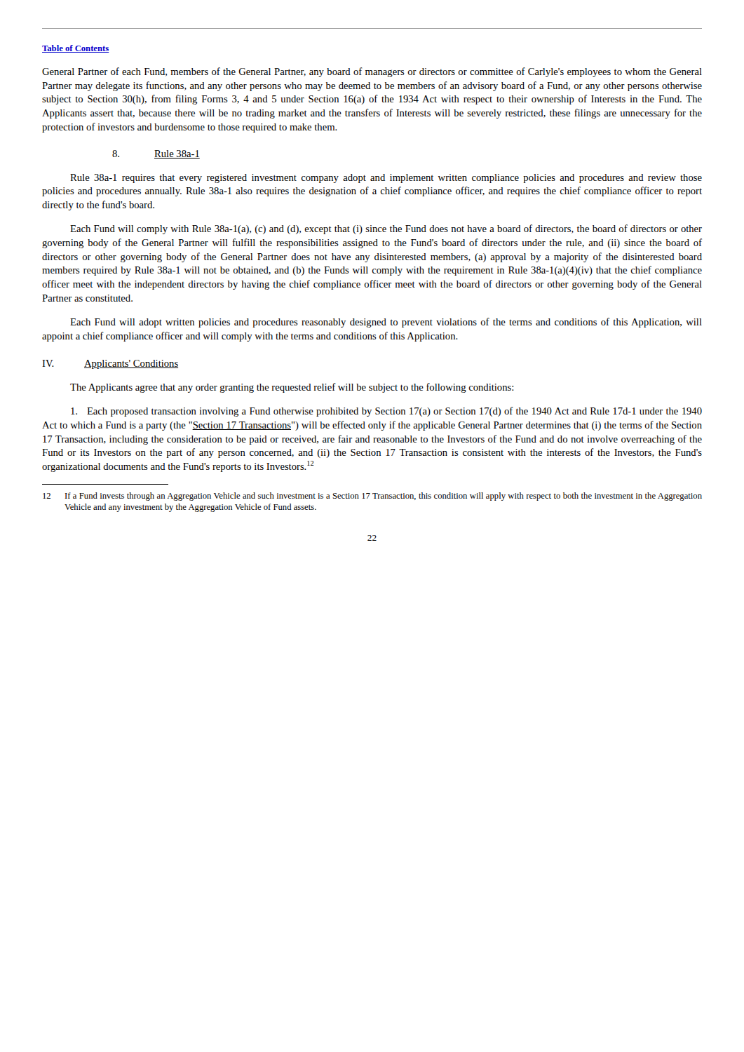Table of Contents
General Partner of each Fund, members of the General Partner, any board of managers or directors or committee of Carlyle's employees to whom the General Partner may delegate its functions, and any other persons who may be deemed to be members of an advisory board of a Fund, or any other persons otherwise subject to Section 30(h), from filing Forms 3, 4 and 5 under Section 16(a) of the 1934 Act with respect to their ownership of Interests in the Fund. The Applicants assert that, because there will be no trading market and the transfers of Interests will be severely restricted, these filings are unnecessary for the protection of investors and burdensome to those required to make them.
8. Rule 38a-1
Rule 38a-1 requires that every registered investment company adopt and implement written compliance policies and procedures and review those policies and procedures annually. Rule 38a-1 also requires the designation of a chief compliance officer, and requires the chief compliance officer to report directly to the fund's board.
Each Fund will comply with Rule 38a-1(a), (c) and (d), except that (i) since the Fund does not have a board of directors, the board of directors or other governing body of the General Partner will fulfill the responsibilities assigned to the Fund's board of directors under the rule, and (ii) since the board of directors or other governing body of the General Partner does not have any disinterested members, (a) approval by a majority of the disinterested board members required by Rule 38a-1 will not be obtained, and (b) the Funds will comply with the requirement in Rule 38a-1(a)(4)(iv) that the chief compliance officer meet with the independent directors by having the chief compliance officer meet with the board of directors or other governing body of the General Partner as constituted.
Each Fund will adopt written policies and procedures reasonably designed to prevent violations of the terms and conditions of this Application, will appoint a chief compliance officer and will comply with the terms and conditions of this Application.
IV. Applicants' Conditions
The Applicants agree that any order granting the requested relief will be subject to the following conditions:
1. Each proposed transaction involving a Fund otherwise prohibited by Section 17(a) or Section 17(d) of the 1940 Act and Rule 17d-1 under the 1940 Act to which a Fund is a party (the "Section 17 Transactions") will be effected only if the applicable General Partner determines that (i) the terms of the Section 17 Transaction, including the consideration to be paid or received, are fair and reasonable to the Investors of the Fund and do not involve overreaching of the Fund or its Investors on the part of any person concerned, and (ii) the Section 17 Transaction is consistent with the interests of the Investors, the Fund's organizational documents and the Fund's reports to its Investors.12
12
If a Fund invests through an Aggregation Vehicle and such investment is a Section 17 Transaction, this condition will apply with respect to both the investment in the Aggregation Vehicle and any investment by the Aggregation Vehicle of Fund assets.
22